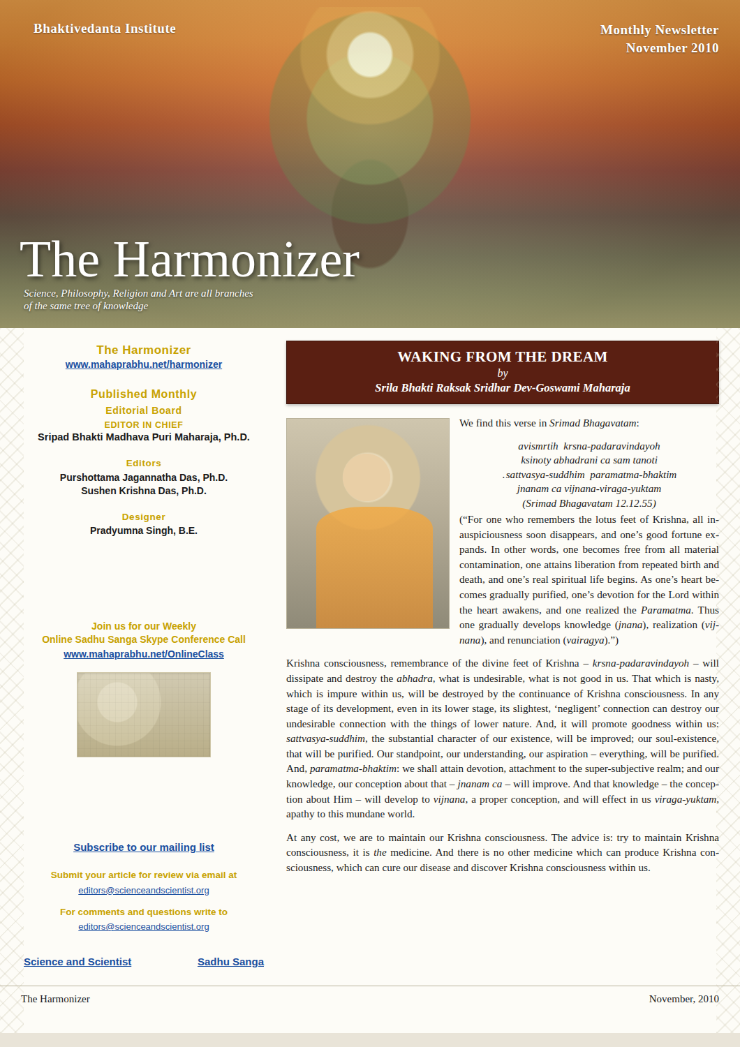Bhaktivedanta Institute
Monthly Newsletter
November 2010
The Harmonizer
Science, Philosophy, Religion and Art are all branches
of the same tree of knowledge
The Harmonizer
www.mahaprabhu.net/harmonizer
Published Monthly
Editorial Board
EDITOR IN CHIEF
Sripad Bhakti Madhava Puri Maharaja, Ph.D.
Editors
Purshottama Jagannatha Das, Ph.D.
Sushen Krishna Das, Ph.D.
Designer
Pradyumna Singh, B.E.
Join us for our Weekly
Online Sadhu Sanga Skype Conference Call
www.mahaprabhu.net/OnlineClass
Subscribe to our mailing list
Submit your article for review via email at
editors@scienceandscientist.org
For comments and questions write to
editors@scienceandscientist.org
Science and Scientist Sadhu Sanga
WAKING FROM THE DREAM
by
Srila Bhakti Raksak Sridhar Dev-Goswami Maharaja
We find this verse in Srimad Bhagavatam:
avismrtih krsna-padaravindayoh
ksinoty abhadrani ca sam tanoti
. sattvasya-suddhim paramatma-bhaktim
jnanam ca vijnana-viraga-yuktam
(Srimad Bhagavatam 12.12.55)
(“For one who remembers the lotus feet of Krishna, all inauspiciousness soon disappears, and one’s good fortune expands. In other words, one becomes free from all material contamination, one attains liberation from repeated birth and death, and one’s real spiritual life begins. As one’s heart becomes gradually purified, one’s devotion for the Lord within the heart awakens, and one realized the Paramatma. Thus one gradually develops knowledge (jnana), realization (vijnana), and renunciation (vairagya).”)
Krishna consciousness, remembrance of the divine feet of Krishna – krsna-padaravindayoh – will dissipate and destroy the abhadra, what is undesirable, what is not good in us. That which is nasty, which is impure within us, will be destroyed by the continuance of Krishna consciousness. In any stage of its development, even in its lower stage, its slightest, ‘negligent’ connection can destroy our undesirable connection with the things of lower nature. And, it will promote goodness within us: sattvasya-suddhim, the substantial character of our existence, will be improved; our soul-existence, that will be purified. Our standpoint, our understanding, our aspiration – everything, will be purified. And, paramatma-bhaktim: we shall attain devotion, attachment to the super-subjective realm; and our knowledge, our conception about that – jnanam ca – will improve. And that knowledge – the conception about Him – will develop to vijnana, a proper conception, and will effect in us viraga-yuktam, apathy to this mundane world.
At any cost, we are to maintain our Krishna consciousness. The advice is: try to maintain Krishna consciousness, it is the medicine. And there is no other medicine which can produce Krishna consciousness, which can cure our disease and discover Krishna consciousness within us.
The Harmonizer November, 2010